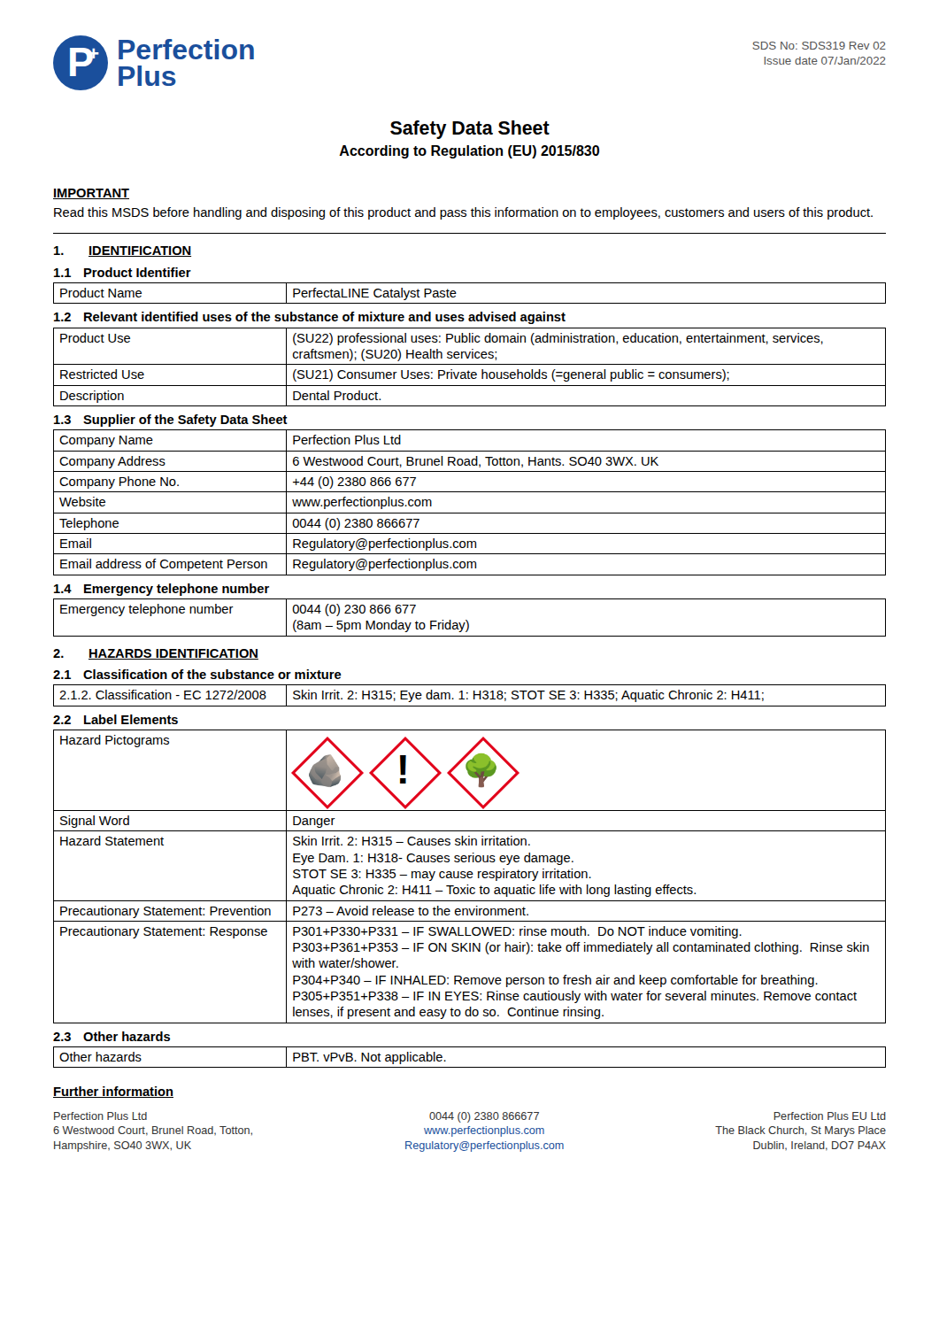P+
Perfection
Plus
SDS No: SDS319 Rev 02
Issue date 07/Jan/2022
Safety Data Sheet
According to Regulation (EU) 2015/830
IMPORTANT
Read this MSDS before handling and disposing of this product and pass this information on to employees, customers and users of this product.
1. IDENTIFICATION
1.1 Product Identifier
| Product Name | PerfectaLINE Catalyst Paste |
1.2 Relevant identified uses of the substance of mixture and uses advised against
| Product Use | (SU22) professional uses: Public domain (administration, education, entertainment, services, craftsmen); (SU20) Health services; |
| Restricted Use | (SU21) Consumer Uses: Private households (=general public = consumers); |
| Description | Dental Product. |
1.3 Supplier of the Safety Data Sheet
| Company Name | Perfection Plus Ltd |
| Company Address | 6 Westwood Court, Brunel Road, Totton, Hants. SO40 3WX. UK |
| Company Phone No. | +44 (0) 2380 866 677 |
| Website | www.perfectionplus.com |
| Telephone | 0044 (0) 2380 866677 |
| Email | Regulatory@perfectionplus.com |
| Email address of Competent Person | Regulatory@perfectionplus.com |
1.4 Emergency telephone number
| Emergency telephone number | 0044 (0) 230 866 677 (8am – 5pm Monday to Friday) |
2. HAZARDS IDENTIFICATION
2.1 Classification of the substance or mixture
| 2.1.2. Classification - EC 1272/2008 | Skin Irrit. 2: H315; Eye dam. 1: H318; STOT SE 3: H335; Aquatic Chronic 2: H411; |
2.2 Label Elements
| Hazard Pictograms | 🪨 ! 🌳 |
| Signal Word | Danger |
| Hazard Statement | Skin Irrit. 2: H315 – Causes skin irritation. Eye Dam. 1: H318- Causes serious eye damage. STOT SE 3: H335 – may cause respiratory irritation. Aquatic Chronic 2: H411 – Toxic to aquatic life with long lasting effects. |
| Precautionary Statement: Prevention | P273 – Avoid release to the environment. |
| Precautionary Statement: Response | P301+P330+P331 – IF SWALLOWED: rinse mouth. Do NOT induce vomiting. P303+P361+P353 – IF ON SKIN (or hair): take off immediately all contaminated clothing. Rinse skin with water/shower. P304+P340 – IF INHALED: Remove person to fresh air and keep comfortable for breathing. P305+P351+P338 – IF IN EYES: Rinse cautiously with water for several minutes. Remove contact lenses, if present and easy to do so. Continue rinsing. |
2.3 Other hazards
| Other hazards | PBT. vPvB. Not applicable. |
Further information
Perfection Plus Ltd
6 Westwood Court, Brunel Road, Totton,
Hampshire, SO40 3WX, UK
0044 (0) 2380 866677
www.perfectionplus.com
Regulatory@perfectionplus.com
Perfection Plus EU Ltd
The Black Church, St Marys Place
Dublin, Ireland, DO7 P4AX